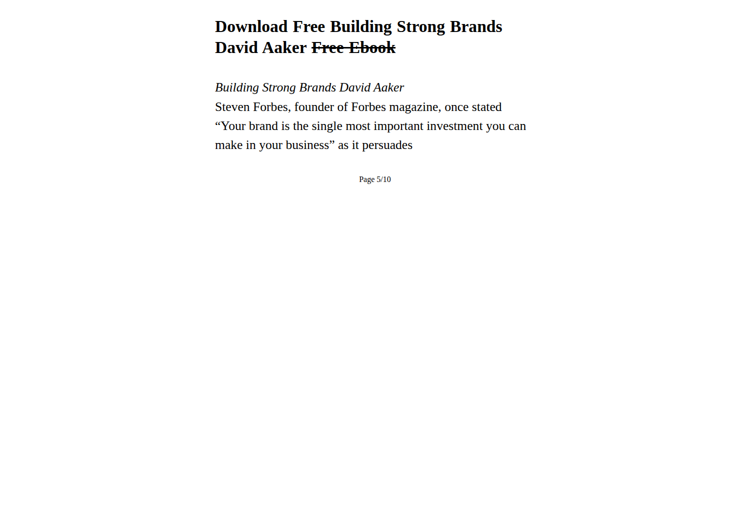Download Free Building Strong Brands David Aaker Free Ebook
Building Strong Brands David Aaker
Steven Forbes, founder of Forbes magazine, once stated “Your brand is the single most important investment you can make in your business” as it persuades
Page 5/10